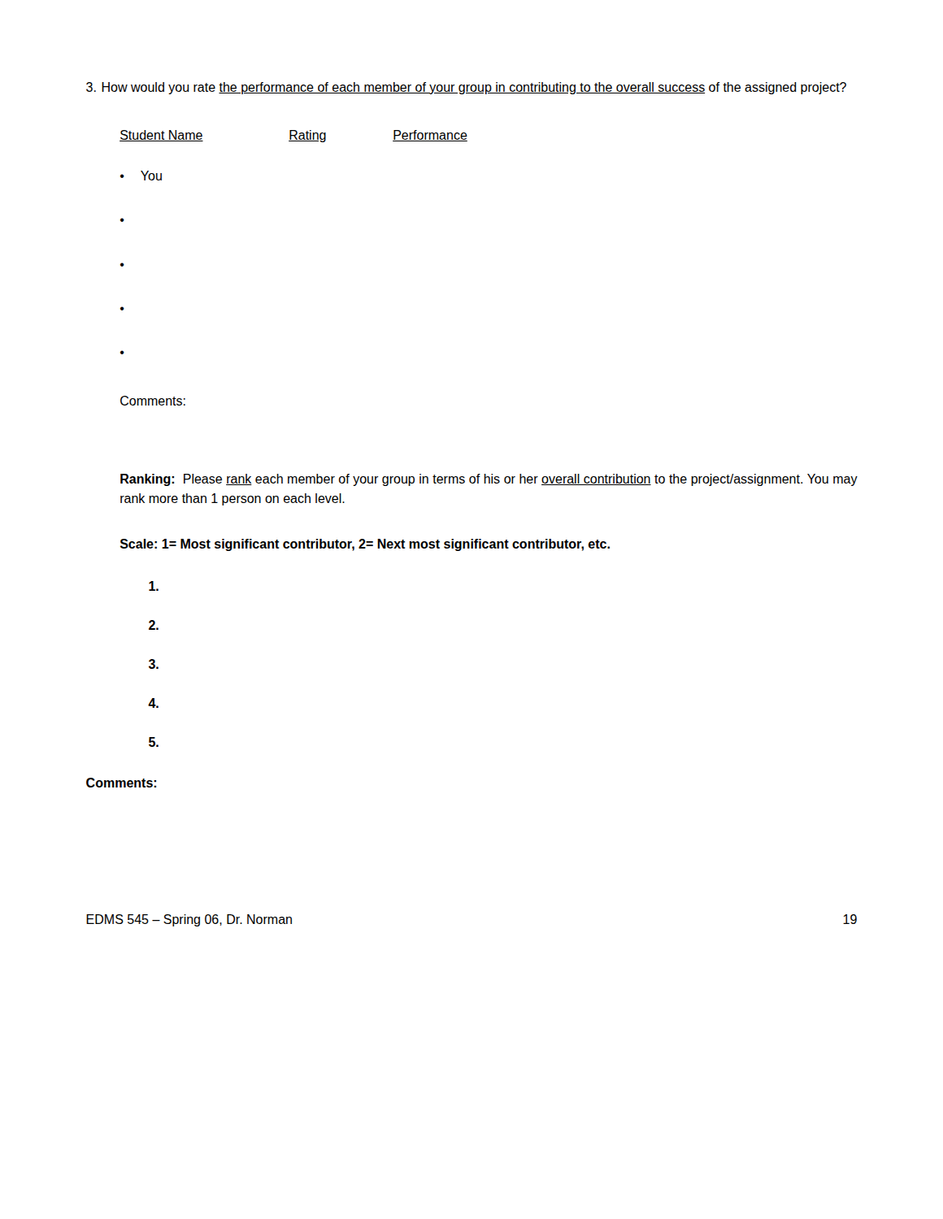3.
How would you rate the performance of each member of your group in contributing to the overall success of the assigned project?
Student Name Rating Performance
You
Comments:
Ranking: Please rank each member of your group in terms of his or her overall contribution to the project/assignment. You may rank more than 1 person on each level.
Scale: 1= Most significant contributor, 2= Next most significant contributor, etc.
1.
2.
3.
4.
5.
Comments:
EDMS 545 – Spring 06, Dr. Norman 19